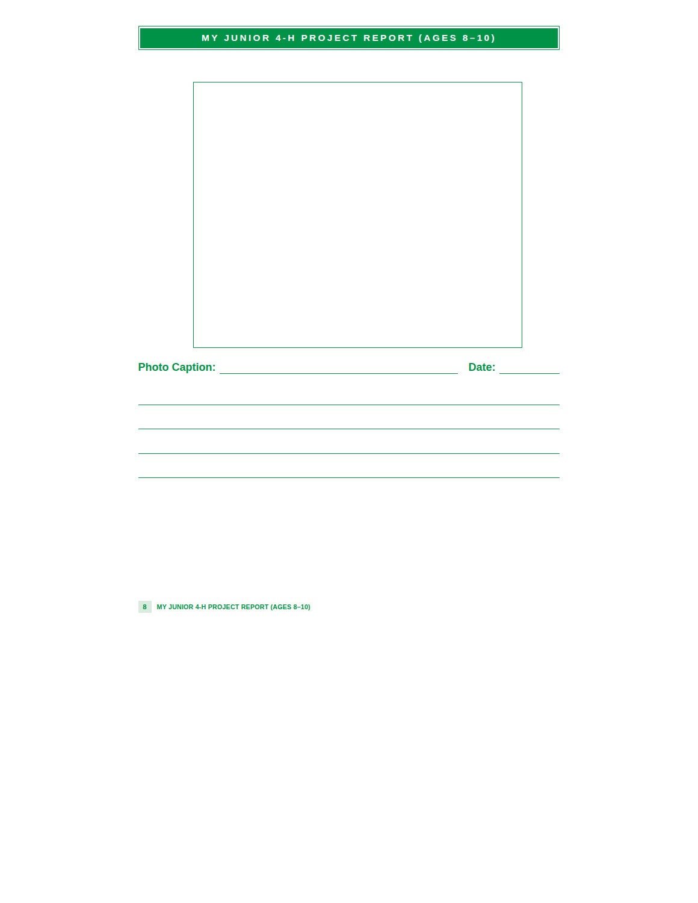My Junior 4-H Project Report (Ages 8–10)
Photo Caption: Date:
8 My Junior 4-H Project Report (Ages 8–10)